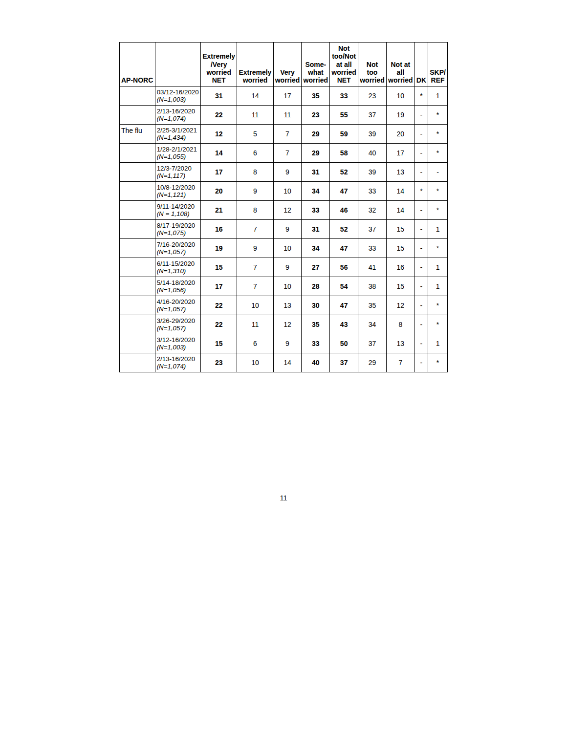| AP-NORC | | Extremely /Very worried NET | Extremely worried | Very worried | Some- what worried | Not too/Not at all worried NET | Not too worried | Not at all worried | DK | SKP/ REF |
| --- | --- | --- | --- | --- | --- | --- | --- | --- | --- | --- |
| | 03/12-16/2020 (N=1,003) | 31 | 14 | 17 | 35 | 33 | 23 | 10 | * | 1 |
| | 2/13-16/2020 (N=1,074) | 22 | 11 | 11 | 23 | 55 | 37 | 19 | - | * |
| The flu | 2/25-3/1/2021 (N=1,434) | 12 | 5 | 7 | 29 | 59 | 39 | 20 | - | * |
| | 1/28-2/1/2021 (N=1,055) | 14 | 6 | 7 | 29 | 58 | 40 | 17 | - | * |
| | 12/3-7/2020 (N=1,117) | 17 | 8 | 9 | 31 | 52 | 39 | 13 | - | - |
| | 10/8-12/2020 (N=1,121) | 20 | 9 | 10 | 34 | 47 | 33 | 14 | * | * |
| | 9/11-14/2020 (N = 1,108) | 21 | 8 | 12 | 33 | 46 | 32 | 14 | - | * |
| | 8/17-19/2020 (N=1,075) | 16 | 7 | 9 | 31 | 52 | 37 | 15 | - | 1 |
| | 7/16-20/2020 (N=1,057) | 19 | 9 | 10 | 34 | 47 | 33 | 15 | - | * |
| | 6/11-15/2020 (N=1,310) | 15 | 7 | 9 | 27 | 56 | 41 | 16 | - | 1 |
| | 5/14-18/2020 (N=1,056) | 17 | 7 | 10 | 28 | 54 | 38 | 15 | - | 1 |
| | 4/16-20/2020 (N=1,057) | 22 | 10 | 13 | 30 | 47 | 35 | 12 | - | * |
| | 3/26-29/2020 (N=1,057) | 22 | 11 | 12 | 35 | 43 | 34 | 8 | - | * |
| | 3/12-16/2020 (N=1,003) | 15 | 6 | 9 | 33 | 50 | 37 | 13 | - | 1 |
| | 2/13-16/2020 (N=1,074) | 23 | 10 | 14 | 40 | 37 | 29 | 7 | - | * |
11